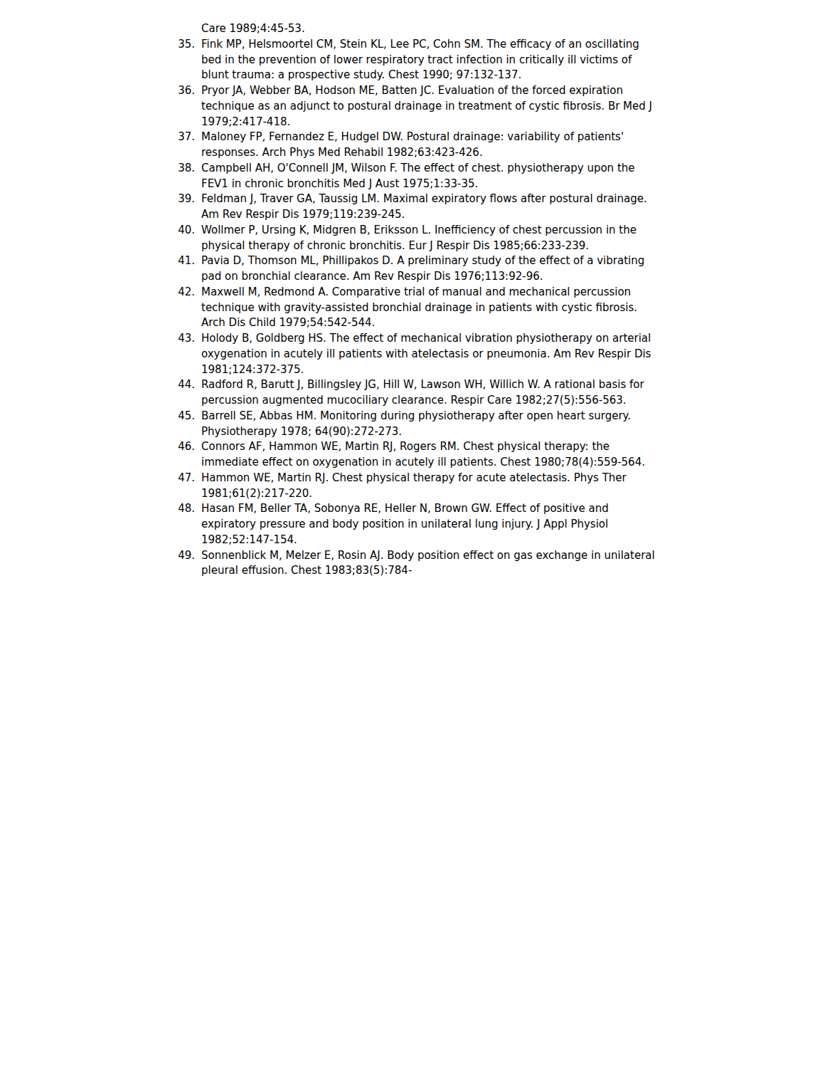Care 1989;4:45-53.
35. Fink MP, Helsmoortel CM, Stein KL, Lee PC, Cohn SM. The efficacy of an oscillating bed in the prevention of lower respiratory tract infection in critically ill victims of blunt trauma: a prospective study. Chest 1990; 97:132-137.
36. Pryor JA, Webber BA, Hodson ME, Batten JC. Evaluation of the forced expiration technique as an adjunct to postural drainage in treatment of cystic fibrosis. Br Med J 1979;2:417-418.
37. Maloney FP, Fernandez E, Hudgel DW. Postural drainage: variability of patients' responses. Arch Phys Med Rehabil 1982;63:423-426.
38. Campbell AH, O'Connell JM, Wilson F. The effect of chest. physiotherapy upon the FEV1 in chronic bronchitis Med J Aust 1975;1:33-35.
39. Feldman J, Traver GA, Taussig LM. Maximal expiratory flows after postural drainage. Am Rev Respir Dis 1979;119:239-245.
40. Wollmer P, Ursing K, Midgren B, Eriksson L. Inefficiency of chest percussion in the physical therapy of chronic bronchitis. Eur J Respir Dis 1985;66:233-239.
41. Pavia D, Thomson ML, Phillipakos D. A preliminary study of the effect of a vibrating pad on bronchial clearance. Am Rev Respir Dis 1976;113:92-96.
42. Maxwell M, Redmond A. Comparative trial of manual and mechanical percussion technique with gravity-assisted bronchial drainage in patients with cystic fibrosis. Arch Dis Child 1979;54:542-544.
43. Holody B, Goldberg HS. The effect of mechanical vibration physiotherapy on arterial oxygenation in acutely ill patients with atelectasis or pneumonia. Am Rev Respir Dis 1981;124:372-375.
44. Radford R, Barutt J, Billingsley JG, Hill W, Lawson WH, Willich W. A rational basis for percussion augmented mucociliary clearance. Respir Care 1982;27(5):556-563.
45. Barrell SE, Abbas HM. Monitoring during physiotherapy after open heart surgery. Physiotherapy 1978; 64(90):272-273.
46. Connors AF, Hammon WE, Martin RJ, Rogers RM. Chest physical therapy: the immediate effect on oxygenation in acutely ill patients. Chest 1980;78(4):559-564.
47. Hammon WE, Martin RJ. Chest physical therapy for acute atelectasis. Phys Ther 1981;61(2):217-220.
48. Hasan FM, Beller TA, Sobonya RE, Heller N, Brown GW. Effect of positive and expiratory pressure and body position in unilateral lung injury. J Appl Physiol 1982;52:147-154.
49. Sonnenblick M, Melzer E, Rosin AJ. Body position effect on gas exchange in unilateral pleural effusion. Chest 1983;83(5):784-